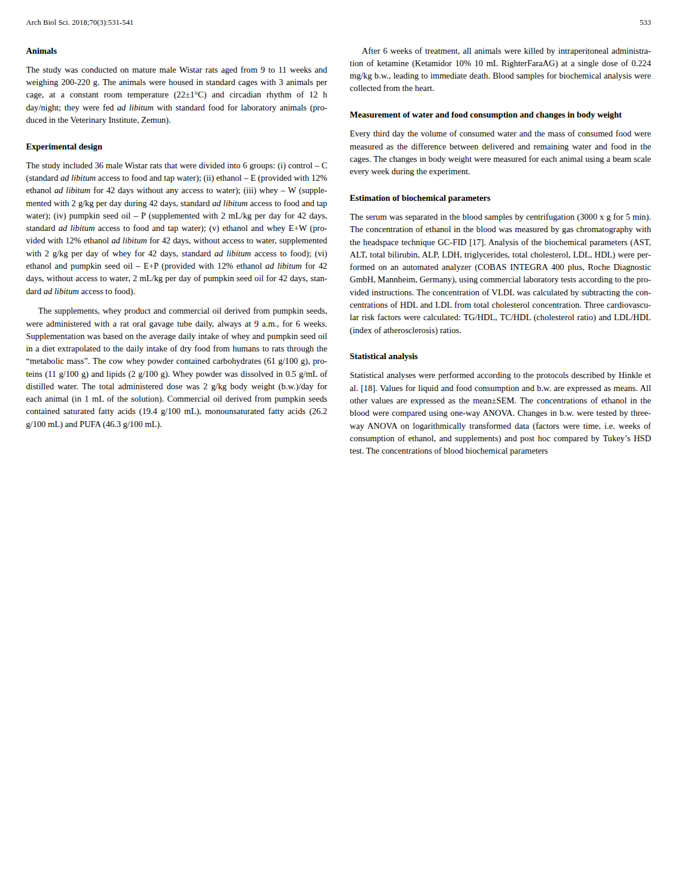Arch Biol Sci. 2018;70(3):531-541 533
Animals
The study was conducted on mature male Wistar rats aged from 9 to 11 weeks and weighing 200-220 g. The animals were housed in standard cages with 3 animals per cage, at a constant room temperature (22±1°C) and circadian rhythm of 12 h day/night; they were fed ad libitum with standard food for laboratory animals (produced in the Veterinary Institute, Zemun).
Experimental design
The study included 36 male Wistar rats that were divided into 6 groups: (i) control – C (standard ad libitum access to food and tap water); (ii) ethanol – E (provided with 12% ethanol ad libitum for 42 days without any access to water); (iii) whey – W (supplemented with 2 g/kg per day during 42 days, standard ad libitum access to food and tap water); (iv) pumpkin seed oil – P (supplemented with 2 mL/kg per day for 42 days, standard ad libitum access to food and tap water); (v) ethanol and whey E+W (provided with 12% ethanol ad libitum for 42 days, without access to water, supplemented with 2 g/kg per day of whey for 42 days, standard ad libitum access to food); (vi) ethanol and pumpkin seed oil – E+P (provided with 12% ethanol ad libitum for 42 days, without access to water, 2 mL/kg per day of pumpkin seed oil for 42 days, standard ad libitum access to food).
The supplements, whey product and commercial oil derived from pumpkin seeds, were administered with a rat oral gavage tube daily, always at 9 a.m., for 6 weeks. Supplementation was based on the average daily intake of whey and pumpkin seed oil in a diet extrapolated to the daily intake of dry food from humans to rats through the “metabolic mass”. The cow whey powder contained carbohydrates (61 g/100 g), proteins (11 g/100 g) and lipids (2 g/100 g). Whey powder was dissolved in 0.5 g/mL of distilled water. The total administered dose was 2 g/kg body weight (b.w.)/day for each animal (in 1 mL of the solution). Commercial oil derived from pumpkin seeds contained saturated fatty acids (19.4 g/100 mL), monounsaturated fatty acids (26.2 g/100 mL) and PUFA (46.3 g/100 mL).
After 6 weeks of treatment, all animals were killed by intraperitoneal administration of ketamine (Ketamidor 10% 10 mL RighterFaraAG) at a single dose of 0.224 mg/kg b.w., leading to immediate death. Blood samples for biochemical analysis were collected from the heart.
Measurement of water and food consumption and changes in body weight
Every third day the volume of consumed water and the mass of consumed food were measured as the difference between delivered and remaining water and food in the cages. The changes in body weight were measured for each animal using a beam scale every week during the experiment.
Estimation of biochemical parameters
The serum was separated in the blood samples by centrifugation (3000 x g for 5 min). The concentration of ethanol in the blood was measured by gas chromatography with the headspace technique GC-FID [17]. Analysis of the biochemical parameters (AST, ALT, total bilirubin, ALP, LDH, triglycerides, total cholesterol, LDL, HDL) were performed on an automated analyzer (COBAS INTEGRA 400 plus, Roche Diagnostic GmbH, Mannheim, Germany), using commercial laboratory tests according to the provided instructions. The concentration of VLDL was calculated by subtracting the concentrations of HDL and LDL from total cholesterol concentration. Three cardiovascular risk factors were calculated: TG/HDL, TC/HDL (cholesterol ratio) and LDL/HDL (index of atherosclerosis) ratios.
Statistical analysis
Statistical analyses were performed according to the protocols described by Hinkle et al. [18]. Values for liquid and food consumption and b.w. are expressed as means. All other values are expressed as the mean±SEM. The concentrations of ethanol in the blood were compared using one-way ANOVA. Changes in b.w. were tested by three-way ANOVA on logarithmically transformed data (factors were time, i.e. weeks of consumption of ethanol, and supplements) and post hoc compared by Tukey’s HSD test. The concentrations of blood biochemical parameters